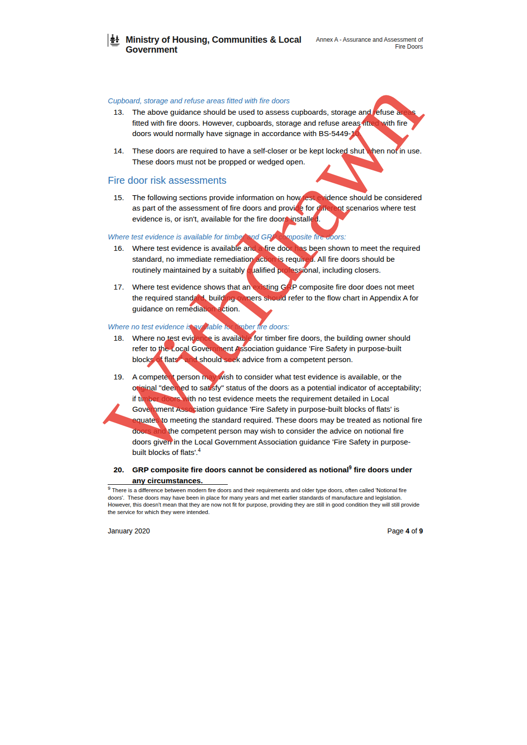Ministry of Housing, Communities & Local Government
Annex A - Assurance and Assessment of Fire Doors
Withdrawn
Cupboard, storage and refuse areas fitted with fire doors
13. The above guidance should be used to assess cupboards, storage and refuse areas fitted with fire doors. However, cupboards, storage and refuse areas fitted with fire doors would normally have signage in accordance with BS-5449-10.
14. These doors are required to have a self-closer or be kept locked shut when not in use. These doors must not be propped or wedged open.
Fire door risk assessments
15. The following sections provide information on how test evidence should be considered as part of the assessment of fire doors and provide for different scenarios where test evidence is, or isn't, available for the fire doors installed.
Where test evidence is available for timber and GRP composite fire doors:
16. Where test evidence is available and a fire door has been shown to meet the required standard, no immediate remediation action is required. All fire doors should be routinely maintained by a suitably qualified professional, including closers.
17. Where test evidence shows that an existing GRP composite fire door does not meet the required standard, building owners should refer to the flow chart in Appendix A for guidance on remediation action.
Where no test evidence is available for timber fire doors:
18. Where no test evidence is available for timber fire doors, the building owner should refer to the Local Government Association guidance 'Fire Safety in purpose-built blocks of flats'4 and should seek advice from a competent person.
19. A competent person may wish to consider what test evidence is available, or the original "deemed to satisfy" status of the doors as a potential indicator of acceptability; if timber doors with no test evidence meets the requirement detailed in Local Government Association guidance 'Fire Safety in purpose-built blocks of flats' is equates to meeting the standard required. These doors may be treated as notional fire doors and the competent person may wish to consider the advice on notional fire doors given in the Local Government Association guidance 'Fire Safety in purpose-built blocks of flats'.4
20. GRP composite fire doors cannot be considered as notional9 fire doors under any circumstances.
9 There is a difference between modern fire doors and their requirements and older type doors, often called 'Notional fire doors'. These doors may have been in place for many years and met earlier standards of manufacture and legislation. However, this doesn't mean that they are now not fit for purpose, providing they are still in good condition they will still provide the service for which they were intended.
January 2020
Page 4 of 9